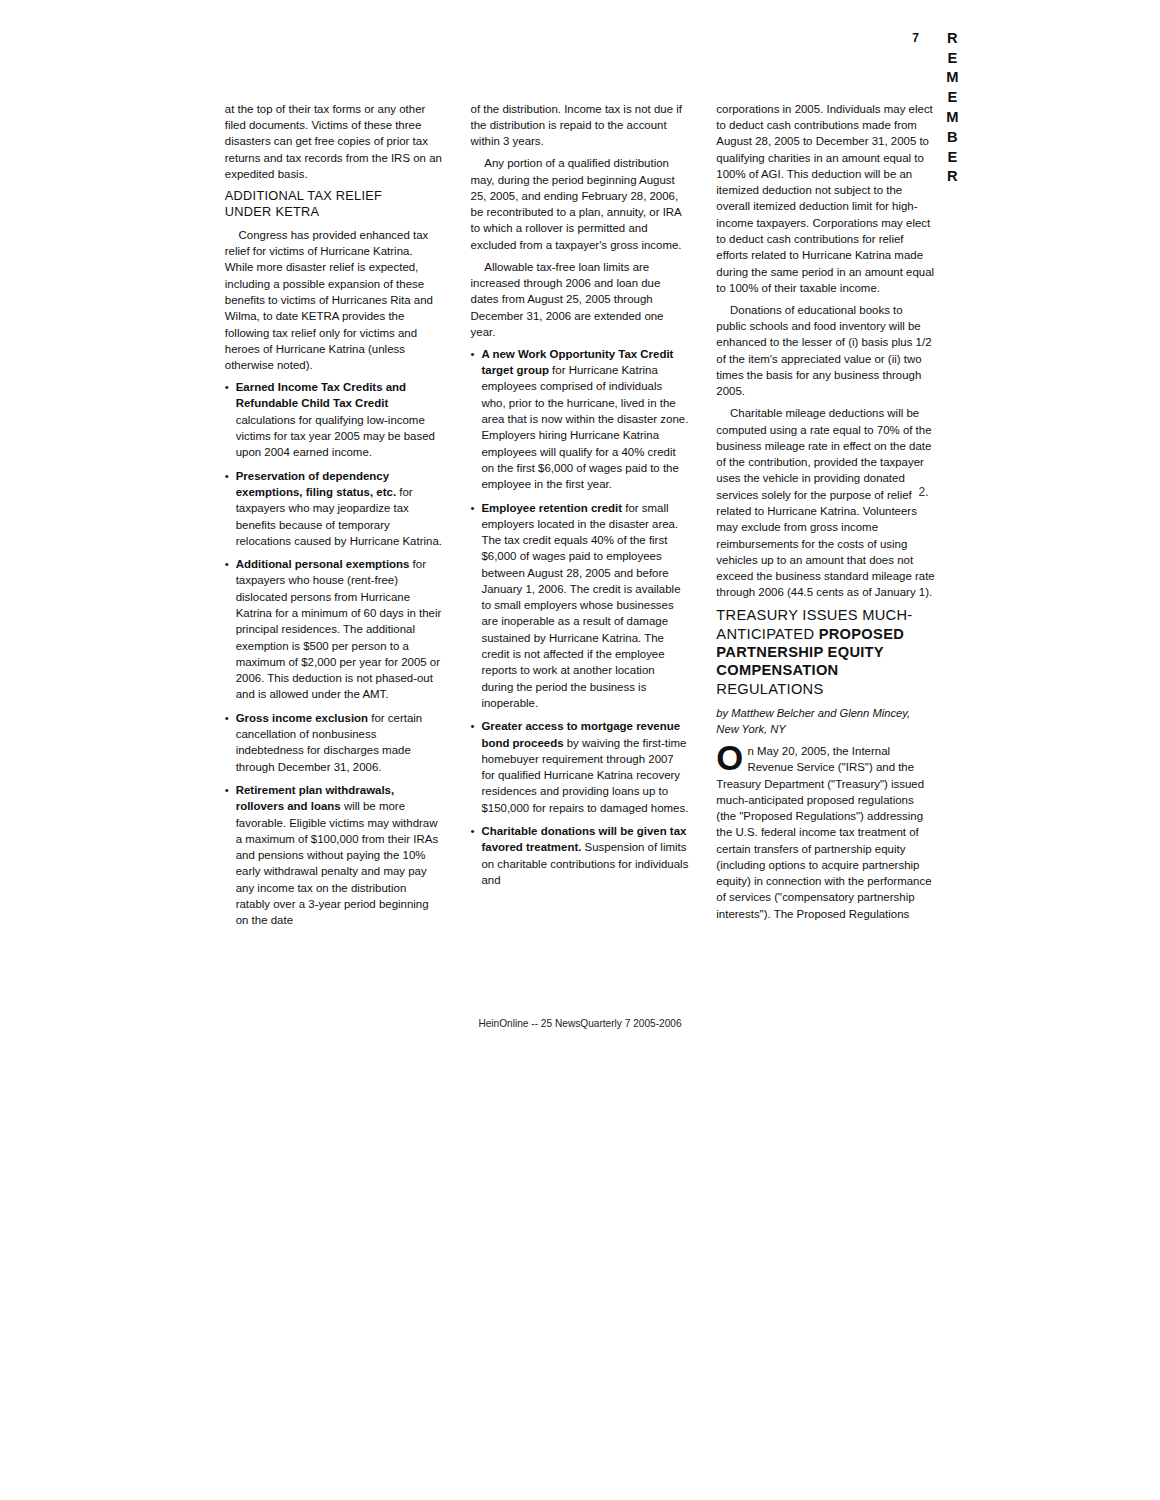7
REMEMBER
2.
at the top of their tax forms or any other filed documents. Victims of these three disasters can get free copies of prior tax returns and tax records from the IRS on an expedited basis.
ADDITIONAL TAX RELIEF
UNDER KETRA
Congress has provided enhanced tax relief for victims of Hurricane Katrina. While more disaster relief is expected, including a possible expansion of these benefits to victims of Hurricanes Rita and Wilma, to date KETRA provides the following tax relief only for victims and heroes of Hurricane Katrina (unless otherwise noted).
Earned Income Tax Credits and Refundable Child Tax Credit calculations for qualifying low-income victims for tax year 2005 may be based upon 2004 earned income.
Preservation of dependency exemptions, filing status, etc. for taxpayers who may jeopardize tax benefits because of temporary relocations caused by Hurricane Katrina.
Additional personal exemptions for taxpayers who house (rent-free) dislocated persons from Hurricane Katrina for a minimum of 60 days in their principal residences. The additional exemption is $500 per person to a maximum of $2,000 per year for 2005 or 2006. This deduction is not phased-out and is allowed under the AMT.
Gross income exclusion for certain cancellation of nonbusiness indebtedness for discharges made through December 31, 2006.
Retirement plan withdrawals, rollovers and loans will be more favorable. Eligible victims may withdraw a maximum of $100,000 from their IRAs and pensions without paying the 10% early withdrawal penalty and may pay any income tax on the distribution ratably over a 3-year period beginning on the date
of the distribution. Income tax is not due if the distribution is repaid to the account within 3 years.
Any portion of a qualified distribution may, during the period beginning August 25, 2005, and ending February 28, 2006, be recontributed to a plan, annuity, or IRA to which a rollover is permitted and excluded from a taxpayer's gross income.
Allowable tax-free loan limits are increased through 2006 and loan due dates from August 25, 2005 through December 31, 2006 are extended one year.
A new Work Opportunity Tax Credit target group for Hurricane Katrina employees comprised of individuals who, prior to the hurricane, lived in the area that is now within the disaster zone. Employers hiring Hurricane Katrina employees will qualify for a 40% credit on the first $6,000 of wages paid to the employee in the first year.
Employee retention credit for small employers located in the disaster area. The tax credit equals 40% of the first $6,000 of wages paid to employees between August 28, 2005 and before January 1, 2006. The credit is available to small employers whose businesses are inoperable as a result of damage sustained by Hurricane Katrina. The credit is not affected if the employee reports to work at another location during the period the business is inoperable.
Greater access to mortgage revenue bond proceeds by waiving the first-time homebuyer requirement through 2007 for qualified Hurricane Katrina recovery residences and providing loans up to $150,000 for repairs to damaged homes.
Charitable donations will be given tax favored treatment. Suspension of limits on charitable contributions for individuals and
corporations in 2005. Individuals may elect to deduct cash contributions made from August 28, 2005 to December 31, 2005 to qualifying charities in an amount equal to 100% of AGI. This deduction will be an itemized deduction not subject to the overall itemized deduction limit for high-income taxpayers. Corporations may elect to deduct cash contributions for relief efforts related to Hurricane Katrina made during the same period in an amount equal to 100% of their taxable income.
Donations of educational books to public schools and food inventory will be enhanced to the lesser of (i) basis plus 1/2 of the item's appreciated value or (ii) two times the basis for any business through 2005.
Charitable mileage deductions will be computed using a rate equal to 70% of the business mileage rate in effect on the date of the contribution, provided the taxpayer uses the vehicle in providing donated services solely for the purpose of relief related to Hurricane Katrina. Volunteers may exclude from gross income reimbursements for the costs of using vehicles up to an amount that does not exceed the business standard mileage rate through 2006 (44.5 cents as of January 1).
TREASURY ISSUES MUCH-ANTICIPATED PROPOSED PARTNERSHIP EQUITY COMPENSATION REGULATIONS
by Matthew Belcher and Glenn Mincey, New York, NY
On May 20, 2005, the Internal Revenue Service ("IRS") and the Treasury Department ("Treasury") issued much-anticipated proposed regulations (the "Proposed Regulations") addressing the U.S. federal income tax treatment of certain transfers of partnership equity (including options to acquire partnership equity) in connection with the performance of services ("compensatory partnership interests"). The Proposed Regulations
HeinOnline -- 25 NewsQuarterly 7 2005-2006